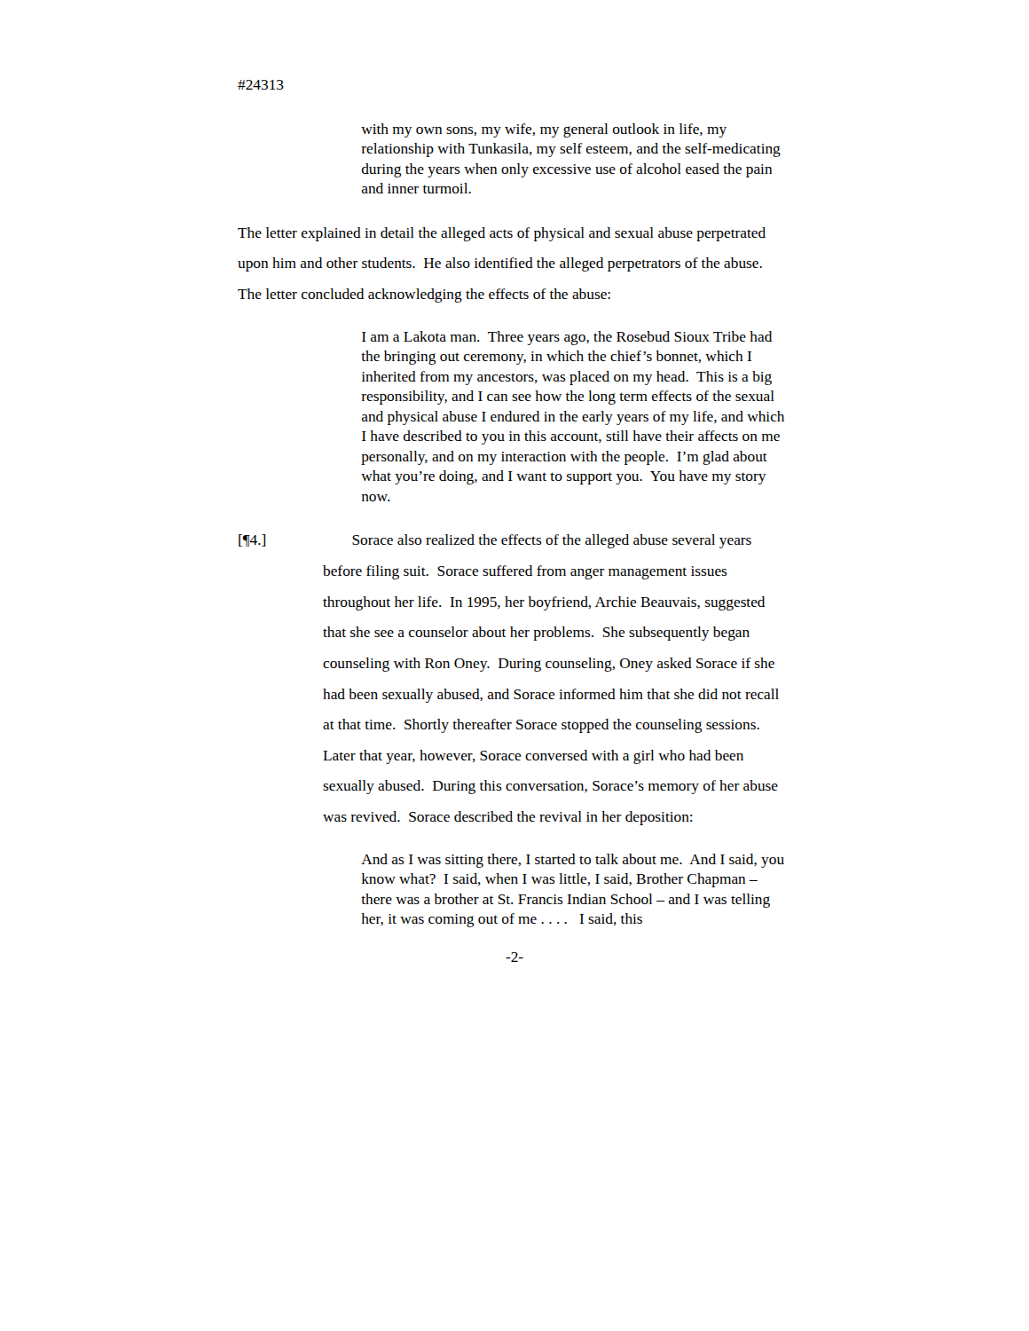#24313
with my own sons, my wife, my general outlook in life, my relationship with Tunkasila, my self esteem, and the self-medicating during the years when only excessive use of alcohol eased the pain and inner turmoil.
The letter explained in detail the alleged acts of physical and sexual abuse perpetrated upon him and other students. He also identified the alleged perpetrators of the abuse. The letter concluded acknowledging the effects of the abuse:
I am a Lakota man. Three years ago, the Rosebud Sioux Tribe had the bringing out ceremony, in which the chief’s bonnet, which I inherited from my ancestors, was placed on my head. This is a big responsibility, and I can see how the long term effects of the sexual and physical abuse I endured in the early years of my life, and which I have described to you in this account, still have their affects on me personally, and on my interaction with the people. I’m glad about what you’re doing, and I want to support you. You have my story now.
[¶4.] Sorace also realized the effects of the alleged abuse several years before filing suit. Sorace suffered from anger management issues throughout her life. In 1995, her boyfriend, Archie Beauvais, suggested that she see a counselor about her problems. She subsequently began counseling with Ron Oney. During counseling, Oney asked Sorace if she had been sexually abused, and Sorace informed him that she did not recall at that time. Shortly thereafter Sorace stopped the counseling sessions. Later that year, however, Sorace conversed with a girl who had been sexually abused. During this conversation, Sorace’s memory of her abuse was revived. Sorace described the revival in her deposition:
And as I was sitting there, I started to talk about me. And I said, you know what? I said, when I was little, I said, Brother Chapman – there was a brother at St. Francis Indian School – and I was telling her, it was coming out of me . . . . I said, this
-2-